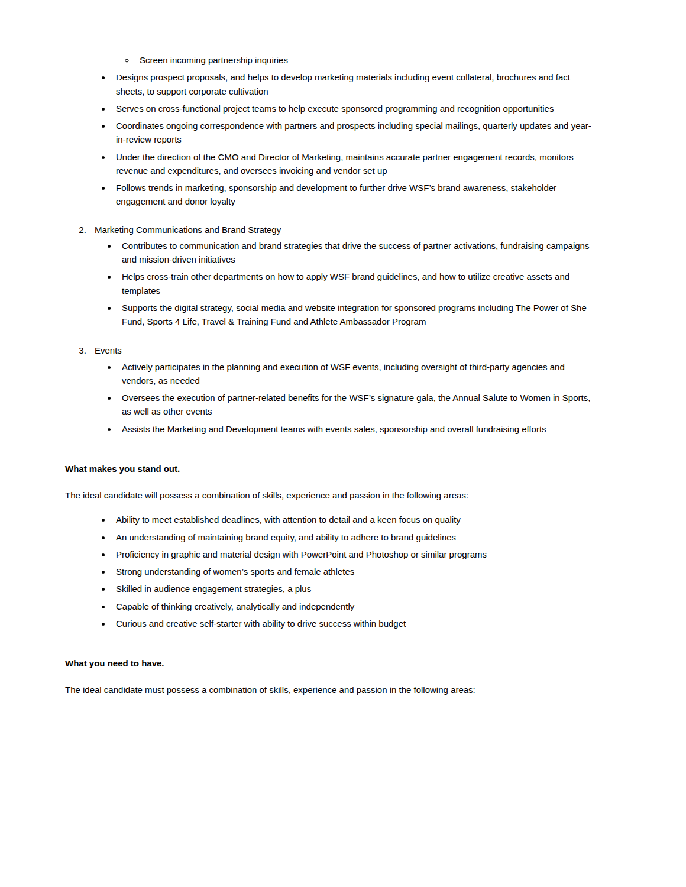Screen incoming partnership inquiries
Designs prospect proposals, and helps to develop marketing materials including event collateral, brochures and fact sheets, to support corporate cultivation
Serves on cross-functional project teams to help execute sponsored programming and recognition opportunities
Coordinates ongoing correspondence with partners and prospects including special mailings, quarterly updates and year-in-review reports
Under the direction of the CMO and Director of Marketing, maintains accurate partner engagement records, monitors revenue and expenditures, and oversees invoicing and vendor set up
Follows trends in marketing, sponsorship and development to further drive WSF’s brand awareness, stakeholder engagement and donor loyalty
Marketing Communications and Brand Strategy
Contributes to communication and brand strategies that drive the success of partner activations, fundraising campaigns and mission-driven initiatives
Helps cross-train other departments on how to apply WSF brand guidelines, and how to utilize creative assets and templates
Supports the digital strategy, social media and website integration for sponsored programs including The Power of She Fund, Sports 4 Life, Travel & Training Fund and Athlete Ambassador Program
Events
Actively participates in the planning and execution of WSF events, including oversight of third-party agencies and vendors, as needed
Oversees the execution of partner-related benefits for the WSF’s signature gala, the Annual Salute to Women in Sports, as well as other events
Assists the Marketing and Development teams with events sales, sponsorship and overall fundraising efforts
What makes you stand out.
The ideal candidate will possess a combination of skills, experience and passion in the following areas:
Ability to meet established deadlines, with attention to detail and a keen focus on quality
An understanding of maintaining brand equity, and ability to adhere to brand guidelines
Proficiency in graphic and material design with PowerPoint and Photoshop or similar programs
Strong understanding of women’s sports and female athletes
Skilled in audience engagement strategies, a plus
Capable of thinking creatively, analytically and independently
Curious and creative self-starter with ability to drive success within budget
What you need to have.
The ideal candidate must possess a combination of skills, experience and passion in the following areas: